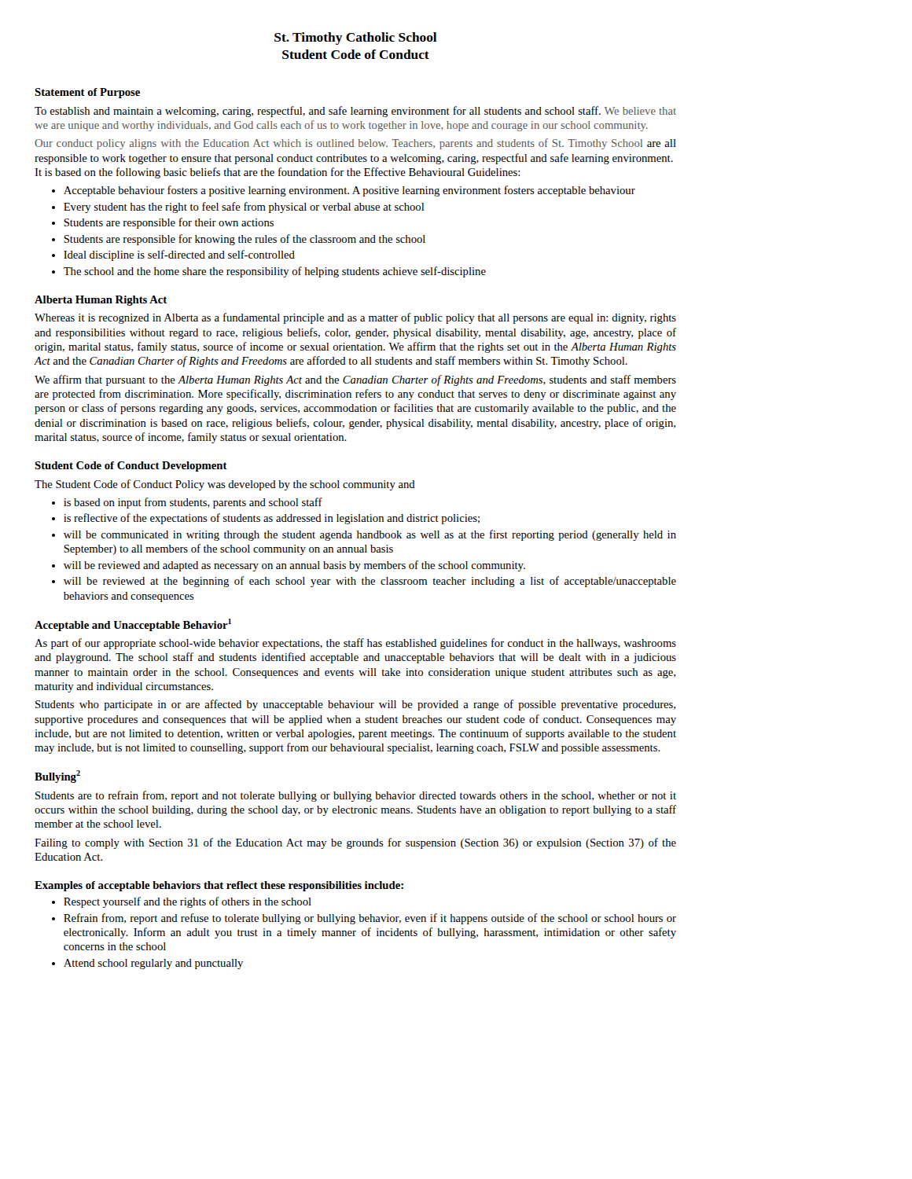St. Timothy Catholic School
Student Code of Conduct
Statement of Purpose
To establish and maintain a welcoming, caring, respectful, and safe learning environment for all students and school staff. We believe that we are unique and worthy individuals, and God calls each of us to work together in love, hope and courage in our school community.
Our conduct policy aligns with the Education Act which is outlined below. Teachers, parents and students of St. Timothy School are all responsible to work together to ensure that personal conduct contributes to a welcoming, caring, respectful and safe learning environment. It is based on the following basic beliefs that are the foundation for the Effective Behavioural Guidelines:
Acceptable behaviour fosters a positive learning environment. A positive learning environment fosters acceptable behaviour
Every student has the right to feel safe from physical or verbal abuse at school
Students are responsible for their own actions
Students are responsible for knowing the rules of the classroom and the school
Ideal discipline is self-directed and self-controlled
The school and the home share the responsibility of helping students achieve self-discipline
Alberta Human Rights Act
Whereas it is recognized in Alberta as a fundamental principle and as a matter of public policy that all persons are equal in: dignity, rights and responsibilities without regard to race, religious beliefs, color, gender, physical disability, mental disability, age, ancestry, place of origin, marital status, family status, source of income or sexual orientation. We affirm that the rights set out in the Alberta Human Rights Act and the Canadian Charter of Rights and Freedoms are afforded to all students and staff members within St. Timothy School.
We affirm that pursuant to the Alberta Human Rights Act and the Canadian Charter of Rights and Freedoms, students and staff members are protected from discrimination. More specifically, discrimination refers to any conduct that serves to deny or discriminate against any person or class of persons regarding any goods, services, accommodation or facilities that are customarily available to the public, and the denial or discrimination is based on race, religious beliefs, colour, gender, physical disability, mental disability, ancestry, place of origin, marital status, source of income, family status or sexual orientation.
Student Code of Conduct Development
The Student Code of Conduct Policy was developed by the school community and
is based on input from students, parents and school staff
is reflective of the expectations of students as addressed in legislation and district policies;
will be communicated in writing through the student agenda handbook as well as at the first reporting period (generally held in September) to all members of the school community on an annual basis
will be reviewed and adapted as necessary on an annual basis by members of the school community.
will be reviewed at the beginning of each school year with the classroom teacher including a list of acceptable/unacceptable behaviors and consequences
Acceptable and Unacceptable Behavior1
As part of our appropriate school-wide behavior expectations, the staff has established guidelines for conduct in the hallways, washrooms and playground. The school staff and students identified acceptable and unacceptable behaviors that will be dealt with in a judicious manner to maintain order in the school. Consequences and events will take into consideration unique student attributes such as age, maturity and individual circumstances.
Students who participate in or are affected by unacceptable behaviour will be provided a range of possible preventative procedures, supportive procedures and consequences that will be applied when a student breaches our student code of conduct. Consequences may include, but are not limited to detention, written or verbal apologies, parent meetings. The continuum of supports available to the student may include, but is not limited to counselling, support from our behavioural specialist, learning coach, FSLW and possible assessments.
Bullying2
Students are to refrain from, report and not tolerate bullying or bullying behavior directed towards others in the school, whether or not it occurs within the school building, during the school day, or by electronic means. Students have an obligation to report bullying to a staff member at the school level.
Failing to comply with Section 31 of the Education Act may be grounds for suspension (Section 36) or expulsion (Section 37) of the Education Act.
Examples of acceptable behaviors that reflect these responsibilities include:
Respect yourself and the rights of others in the school
Refrain from, report and refuse to tolerate bullying or bullying behavior, even if it happens outside of the school or school hours or electronically. Inform an adult you trust in a timely manner of incidents of bullying, harassment, intimidation or other safety concerns in the school
Attend school regularly and punctually